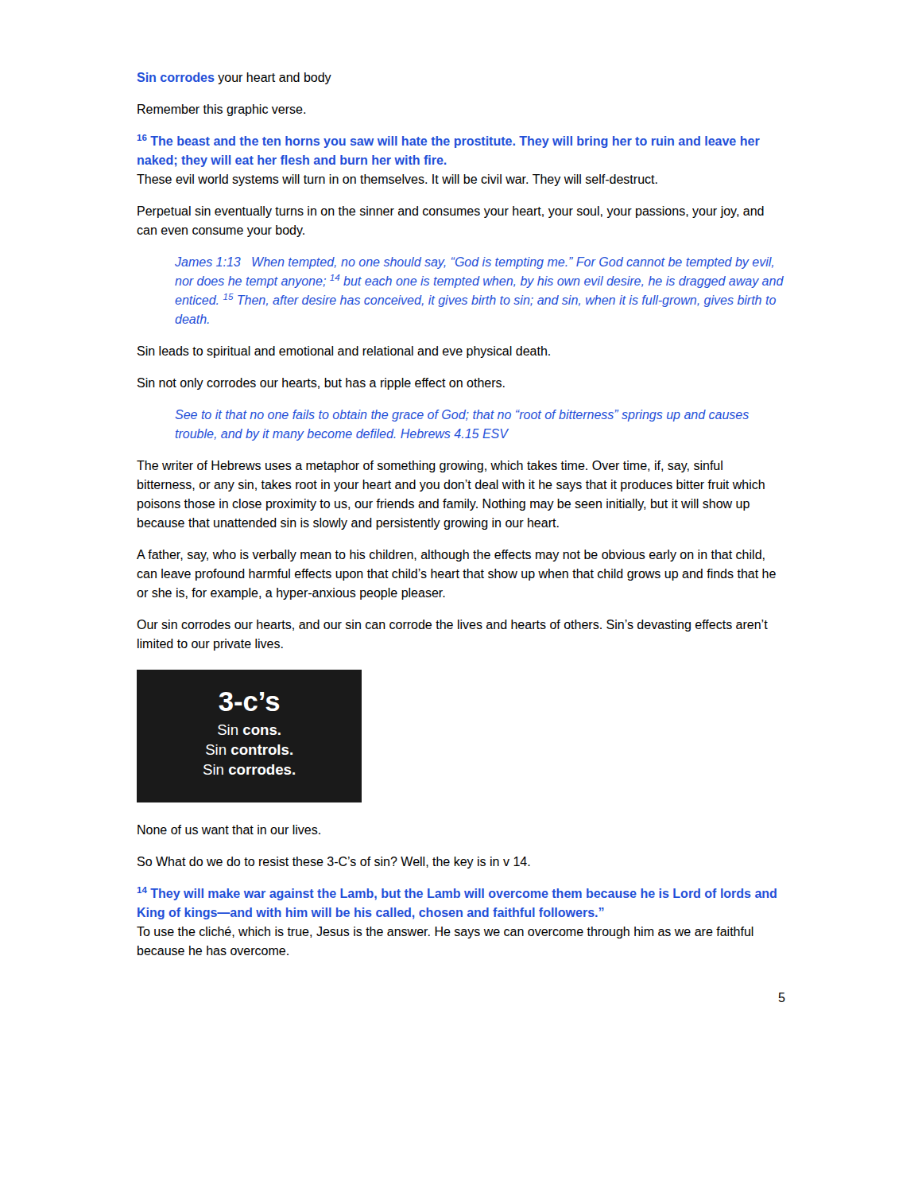Sin corrodes your heart and body
Remember this graphic verse.
16 The beast and the ten horns you saw will hate the prostitute. They will bring her to ruin and leave her naked; they will eat her flesh and burn her with fire.
These evil world systems will turn in on themselves. It will be civil war. They will self-destruct.
Perpetual sin eventually turns in on the sinner and consumes your heart, your soul, your passions, your joy, and can even consume your body.
James 1:13 When tempted, no one should say, “God is tempting me.” For God cannot be tempted by evil, nor does he tempt anyone; 14 but each one is tempted when, by his own evil desire, he is dragged away and enticed. 15 Then, after desire has conceived, it gives birth to sin; and sin, when it is full-grown, gives birth to death.
Sin leads to spiritual and emotional and relational and eve physical death.
Sin not only corrodes our hearts, but has a ripple effect on others.
See to it that no one fails to obtain the grace of God; that no “root of bitterness” springs up and causes trouble, and by it many become defiled. Hebrews 4.15 ESV
The writer of Hebrews uses a metaphor of something growing, which takes time. Over time, if, say, sinful bitterness, or any sin, takes root in your heart and you don’t deal with it he says that it produces bitter fruit which poisons those in close proximity to us, our friends and family. Nothing may be seen initially, but it will show up because that unattended sin is slowly and persistently growing in our heart.
A father, say, who is verbally mean to his children, although the effects may not be obvious early on in that child, can leave profound harmful effects upon that child’s heart that show up when that child grows up and finds that he or she is, for example, a hyper-anxious people pleaser.
Our sin corrodes our hearts, and our sin can corrode the lives and hearts of others. Sin’s devasting effects aren’t limited to our private lives.
3-c’s
Sin cons.
Sin controls.
Sin corrodes.
None of us want that in our lives.
So What do we do to resist these 3-C’s of sin? Well, the key is in v 14.
14 They will make war against the Lamb, but the Lamb will overcome them because he is Lord of lords and King of kings—and with him will be his called, chosen and faithful followers.”
To use the cliché, which is true, Jesus is the answer. He says we can overcome through him as we are faithful because he has overcome.
5